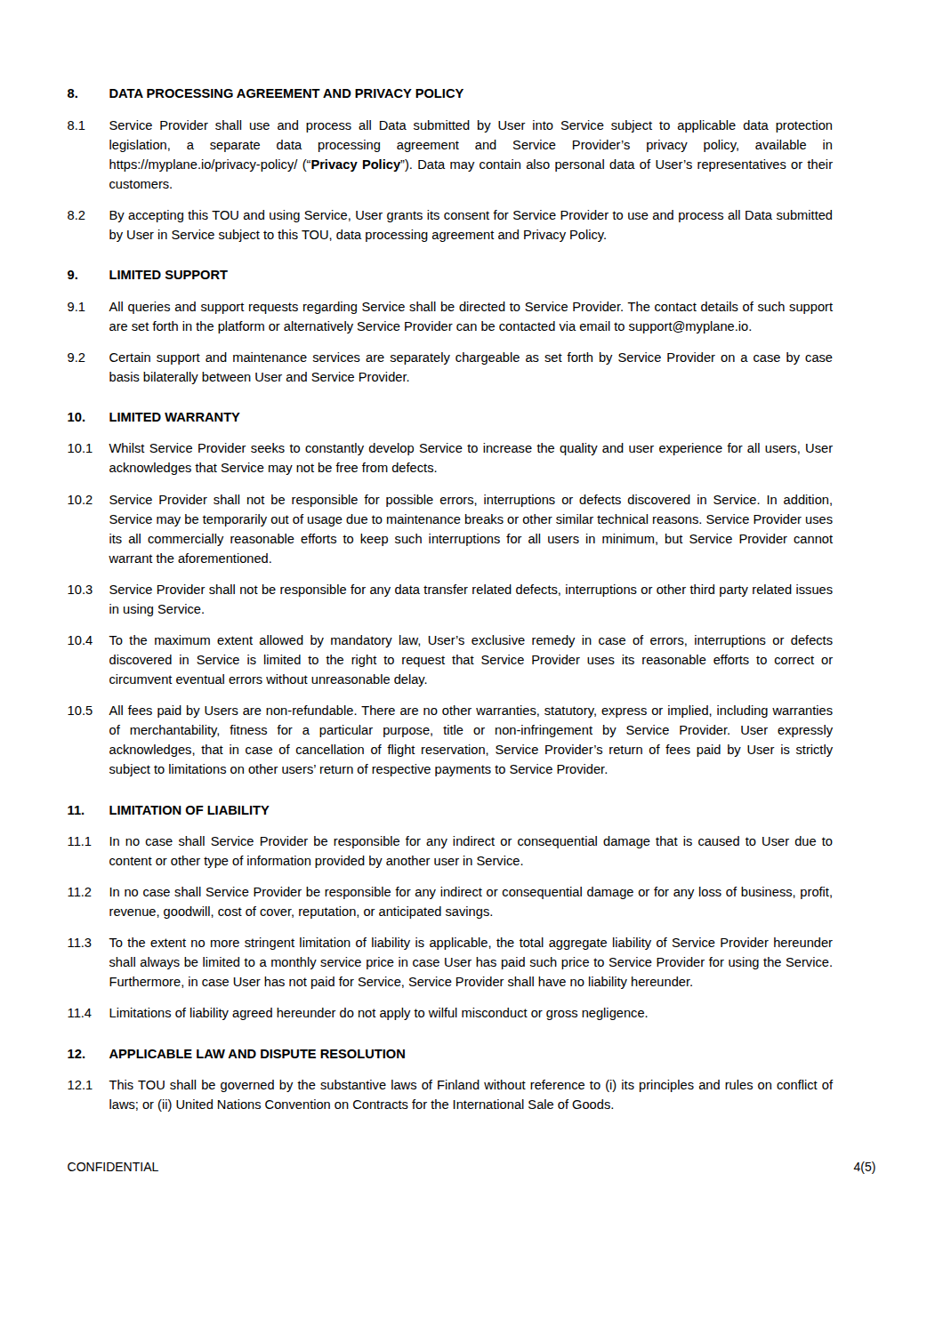8. DATA PROCESSING AGREEMENT AND PRIVACY POLICY
8.1 Service Provider shall use and process all Data submitted by User into Service subject to applicable data protection legislation, a separate data processing agreement and Service Provider’s privacy policy, available in https://myplane.io/privacy-policy/ (“Privacy Policy”). Data may contain also personal data of User’s representatives or their customers.
8.2 By accepting this TOU and using Service, User grants its consent for Service Provider to use and process all Data submitted by User in Service subject to this TOU, data processing agreement and Privacy Policy.
9. LIMITED SUPPORT
9.1 All queries and support requests regarding Service shall be directed to Service Provider. The contact details of such support are set forth in the platform or alternatively Service Provider can be contacted via email to support@myplane.io.
9.2 Certain support and maintenance services are separately chargeable as set forth by Service Provider on a case by case basis bilaterally between User and Service Provider.
10. LIMITED WARRANTY
10.1 Whilst Service Provider seeks to constantly develop Service to increase the quality and user experience for all users, User acknowledges that Service may not be free from defects.
10.2 Service Provider shall not be responsible for possible errors, interruptions or defects discovered in Service. In addition, Service may be temporarily out of usage due to maintenance breaks or other similar technical reasons. Service Provider uses its all commercially reasonable efforts to keep such interruptions for all users in minimum, but Service Provider cannot warrant the aforementioned.
10.3 Service Provider shall not be responsible for any data transfer related defects, interruptions or other third party related issues in using Service.
10.4 To the maximum extent allowed by mandatory law, User’s exclusive remedy in case of errors, interruptions or defects discovered in Service is limited to the right to request that Service Provider uses its reasonable efforts to correct or circumvent eventual errors without unreasonable delay.
10.5 All fees paid by Users are non-refundable. There are no other warranties, statutory, express or implied, including warranties of merchantability, fitness for a particular purpose, title or non-infringement by Service Provider. User expressly acknowledges, that in case of cancellation of flight reservation, Service Provider’s return of fees paid by User is strictly subject to limitations on other users’ return of respective payments to Service Provider.
11. LIMITATION OF LIABILITY
11.1 In no case shall Service Provider be responsible for any indirect or consequential damage that is caused to User due to content or other type of information provided by another user in Service.
11.2 In no case shall Service Provider be responsible for any indirect or consequential damage or for any loss of business, profit, revenue, goodwill, cost of cover, reputation, or anticipated savings.
11.3 To the extent no more stringent limitation of liability is applicable, the total aggregate liability of Service Provider hereunder shall always be limited to a monthly service price in case User has paid such price to Service Provider for using the Service. Furthermore, in case User has not paid for Service, Service Provider shall have no liability hereunder.
11.4 Limitations of liability agreed hereunder do not apply to wilful misconduct or gross negligence.
12. APPLICABLE LAW AND DISPUTE RESOLUTION
12.1 This TOU shall be governed by the substantive laws of Finland without reference to (i) its principles and rules on conflict of laws; or (ii) United Nations Convention on Contracts for the International Sale of Goods.
CONFIDENTIAL 4(5)